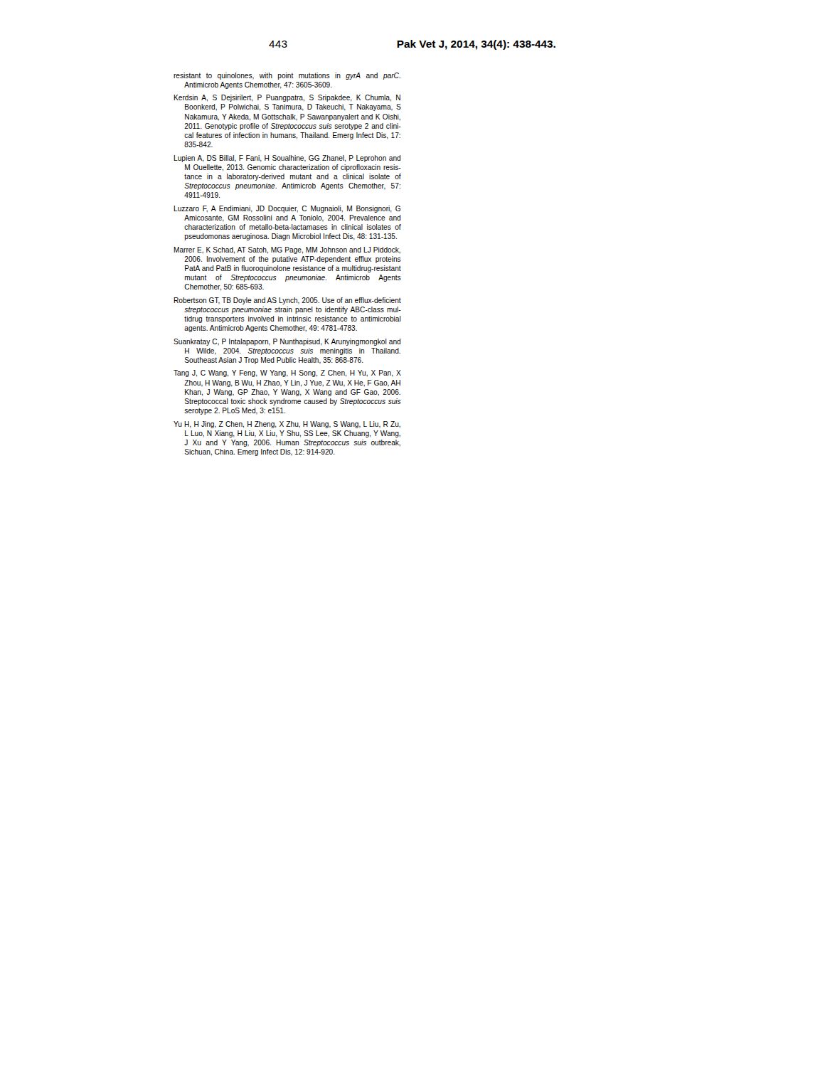443 Pak Vet J, 2014, 34(4): 438-443.
resistant to quinolones, with point mutations in gyrA and parC. Antimicrob Agents Chemother, 47: 3605-3609.
Kerdsin A, S Dejsirilert, P Puangpatra, S Sripakdee, K Chumla, N Boonkerd, P Polwichai, S Tanimura, D Takeuchi, T Nakayama, S Nakamura, Y Akeda, M Gottschalk, P Sawanpanyalert and K Oishi, 2011. Genotypic profile of Streptococcus suis serotype 2 and clinical features of infection in humans, Thailand. Emerg Infect Dis, 17: 835-842.
Lupien A, DS Billal, F Fani, H Soualhine, GG Zhanel, P Leprohon and M Ouellette, 2013. Genomic characterization of ciprofloxacin resistance in a laboratory-derived mutant and a clinical isolate of Streptococcus pneumoniae. Antimicrob Agents Chemother, 57: 4911-4919.
Luzzaro F, A Endimiani, JD Docquier, C Mugnaioli, M Bonsignori, G Amicosante, GM Rossolini and A Toniolo, 2004. Prevalence and characterization of metallo-beta-lactamases in clinical isolates of pseudomonas aeruginosa. Diagn Microbiol Infect Dis, 48: 131-135.
Marrer E, K Schad, AT Satoh, MG Page, MM Johnson and LJ Piddock, 2006. Involvement of the putative ATP-dependent efflux proteins PatA and PatB in fluoroquinolone resistance of a multidrug-resistant mutant of Streptococcus pneumoniae. Antimicrob Agents Chemother, 50: 685-693.
Robertson GT, TB Doyle and AS Lynch, 2005. Use of an efflux-deficient streptococcus pneumoniae strain panel to identify ABC-class multidrug transporters involved in intrinsic resistance to antimicrobial agents. Antimicrob Agents Chemother, 49: 4781-4783.
Suankratay C, P Intalapaporn, P Nunthapisud, K Arunyingmongkol and H Wilde, 2004. Streptococcus suis meningitis in Thailand. Southeast Asian J Trop Med Public Health, 35: 868-876.
Tang J, C Wang, Y Feng, W Yang, H Song, Z Chen, H Yu, X Pan, X Zhou, H Wang, B Wu, H Zhao, Y Lin, J Yue, Z Wu, X He, F Gao, AH Khan, J Wang, GP Zhao, Y Wang, X Wang and GF Gao, 2006. Streptococcal toxic shock syndrome caused by Streptococcus suis serotype 2. PLoS Med, 3: e151.
Yu H, H Jing, Z Chen, H Zheng, X Zhu, H Wang, S Wang, L Liu, R Zu, L Luo, N Xiang, H Liu, X Liu, Y Shu, SS Lee, SK Chuang, Y Wang, J Xu and Y Yang, 2006. Human Streptococcus suis outbreak, Sichuan, China. Emerg Infect Dis, 12: 914-920.